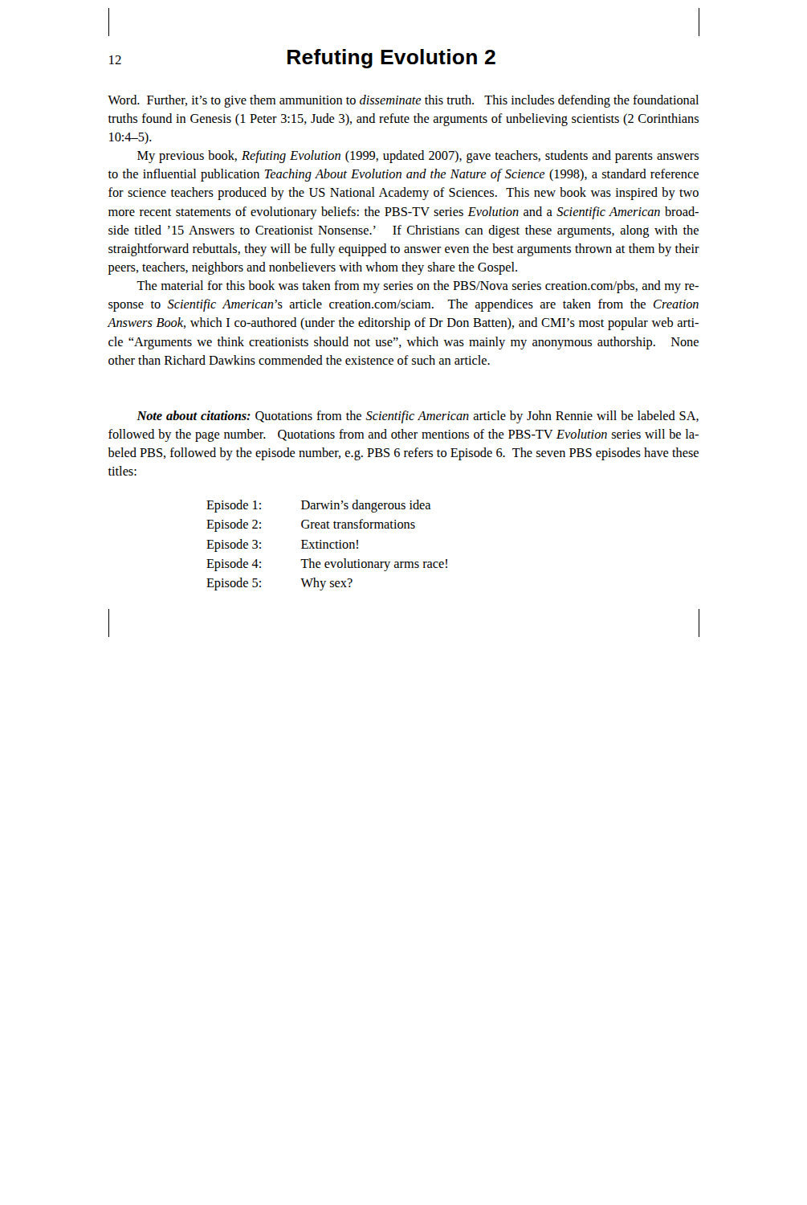12
Refuting Evolution 2
Word. Further, it’s to give them ammunition to disseminate this truth. This includes defending the foundational truths found in Genesis (1 Peter 3:15, Jude 3), and refute the arguments of unbelieving scientists (2 Corinthians 10:4–5).
My previous book, Refuting Evolution (1999, updated 2007), gave teachers, students and parents answers to the influential publication Teaching About Evolution and the Nature of Science (1998), a standard reference for science teachers produced by the US National Academy of Sciences. This new book was inspired by two more recent statements of evolutionary beliefs: the PBS-TV series Evolution and a Scientific American broadside titled ’15 Answers to Creationist Nonsense.’ If Christians can digest these arguments, along with the straightforward rebuttals, they will be fully equipped to answer even the best arguments thrown at them by their peers, teachers, neighbors and nonbelievers with whom they share the Gospel.
The material for this book was taken from my series on the PBS/Nova series creation.com/pbs, and my response to Scientific American’s article creation.com/sciam. The appendices are taken from the Creation Answers Book, which I co-authored (under the editorship of Dr Don Batten), and CMI’s most popular web article “Arguments we think creationists should not use”, which was mainly my anonymous authorship. None other than Richard Dawkins commended the existence of such an article.
Note about citations: Quotations from the Scientific American article by John Rennie will be labeled SA, followed by the page number. Quotations from and other mentions of the PBS-TV Evolution series will be labeled PBS, followed by the episode number, e.g. PBS 6 refers to Episode 6. The seven PBS episodes have these titles:
Episode 1: Darwin’s dangerous idea
Episode 2: Great transformations
Episode 3: Extinction!
Episode 4: The evolutionary arms race!
Episode 5: Why sex?